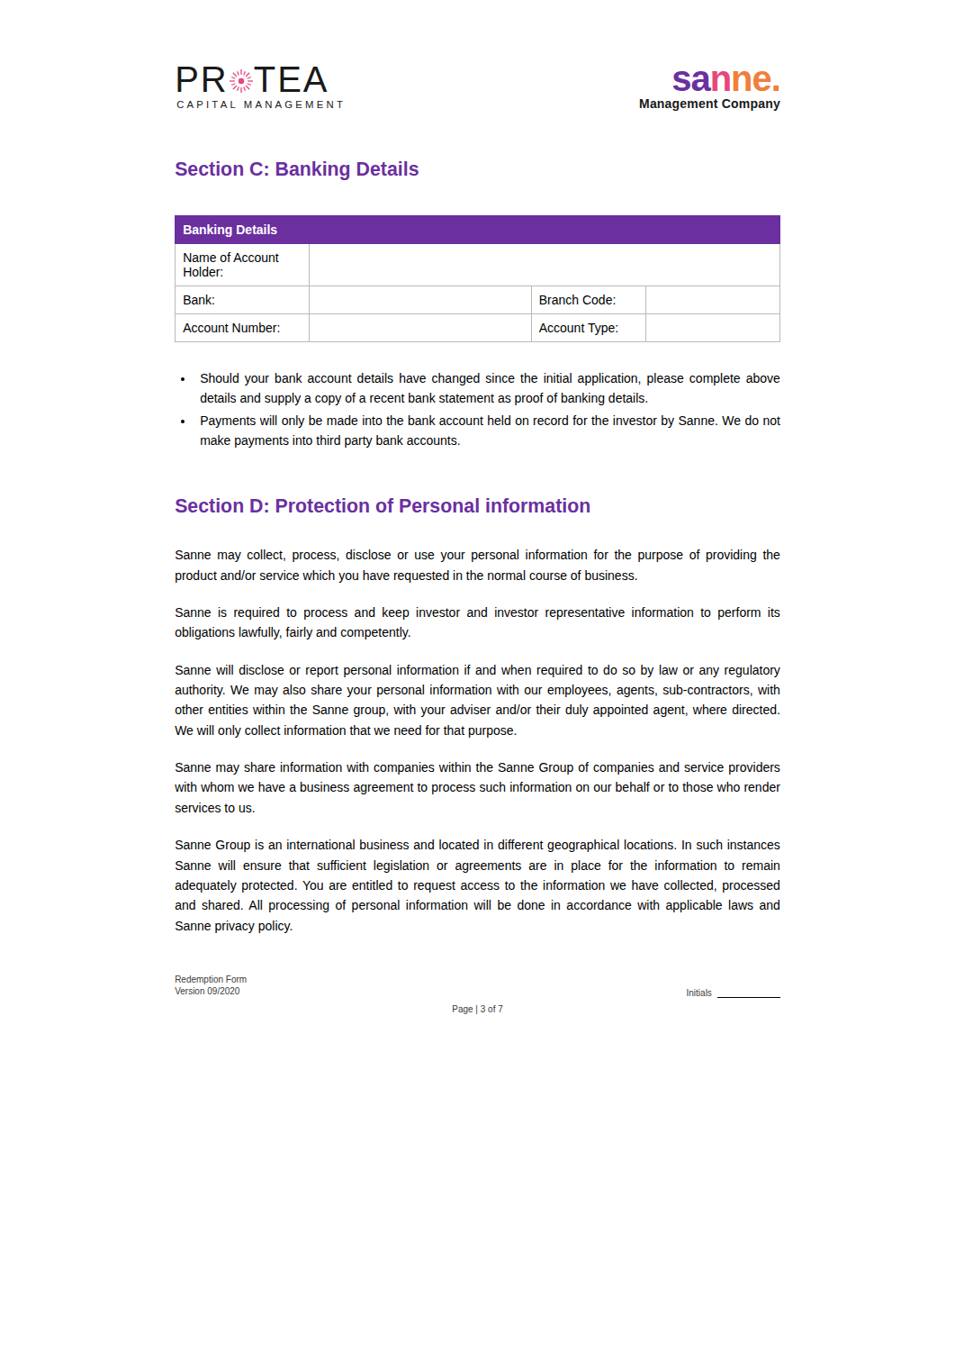PR TEA
CAPITAL MANAGEMENT
sanne.
Management Company
Section C: Banking Details
| Banking Details |
| --- |
| Name of Account Holder: | |
| Bank: | | Branch Code: | |
| Account Number: | | Account Type: | |
Should your bank account details have changed since the initial application, please complete above details and supply a copy of a recent bank statement as proof of banking details.
Payments will only be made into the bank account held on record for the investor by Sanne. We do not make payments into third party bank accounts.
Section D: Protection of Personal information
Sanne may collect, process, disclose or use your personal information for the purpose of providing the product and/or service which you have requested in the normal course of business.
Sanne is required to process and keep investor and investor representative information to perform its obligations lawfully, fairly and competently.
Sanne will disclose or report personal information if and when required to do so by law or any regulatory authority. We may also share your personal information with our employees, agents, sub-contractors, with other entities within the Sanne group, with your adviser and/or their duly appointed agent, where directed. We will only collect information that we need for that purpose.
Sanne may share information with companies within the Sanne Group of companies and service providers with whom we have a business agreement to process such information on our behalf or to those who render services to us.
Sanne Group is an international business and located in different geographical locations. In such instances Sanne will ensure that sufficient legislation or agreements are in place for the information to remain adequately protected. You are entitled to request access to the information we have collected, processed and shared. All processing of personal information will be done in accordance with applicable laws and Sanne privacy policy.
Redemption Form
Version 09/2020
Initials
Page | 3 of 7